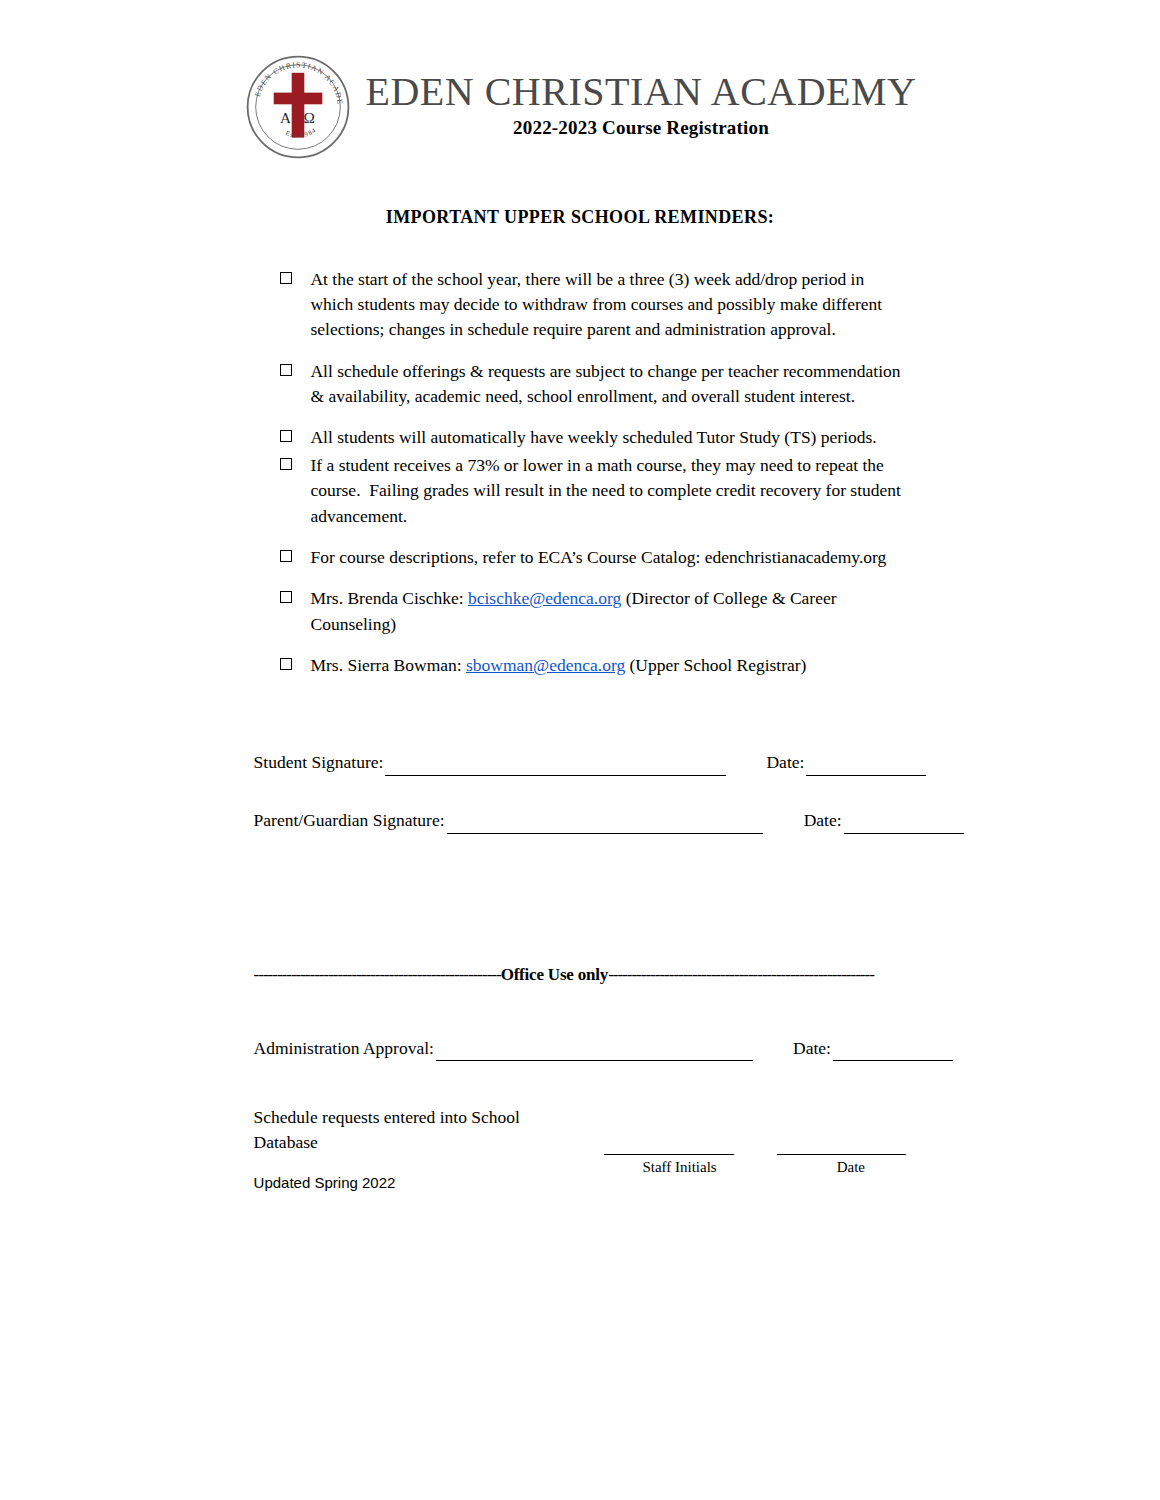Α Ω EDEN CHRISTIAN ACADEMY Est. 1984
EDEN CHRISTIAN ACADEMY
2022-2023 Course Registration
IMPORTANT UPPER SCHOOL REMINDERS:
At the start of the school year, there will be a three (3) week add/drop period in which students may decide to withdraw from courses and possibly make different selections; changes in schedule require parent and administration approval.
All schedule offerings & requests are subject to change per teacher recommendation & availability, academic need, school enrollment, and overall student interest.
All students will automatically have weekly scheduled Tutor Study (TS) periods.
If a student receives a 73% or lower in a math course, they may need to repeat the course. Failing grades will result in the need to complete credit recovery for student advancement.
For course descriptions, refer to ECA’s Course Catalog: edenchristianacademy.org
Mrs. Brenda Cischke: bcischke@edenca.org (Director of College & Career Counseling)
Mrs. Sierra Bowman: sbowman@edenca.org (Upper School Registrar)
Student Signature: Date:
Parent/Guardian Signature: Date:
-----------------------------------------------------Office Use only---------------------------------------------------------
Administration Approval: Date:
Schedule requests entered into School Database
Staff Initials Date
Updated Spring 2022